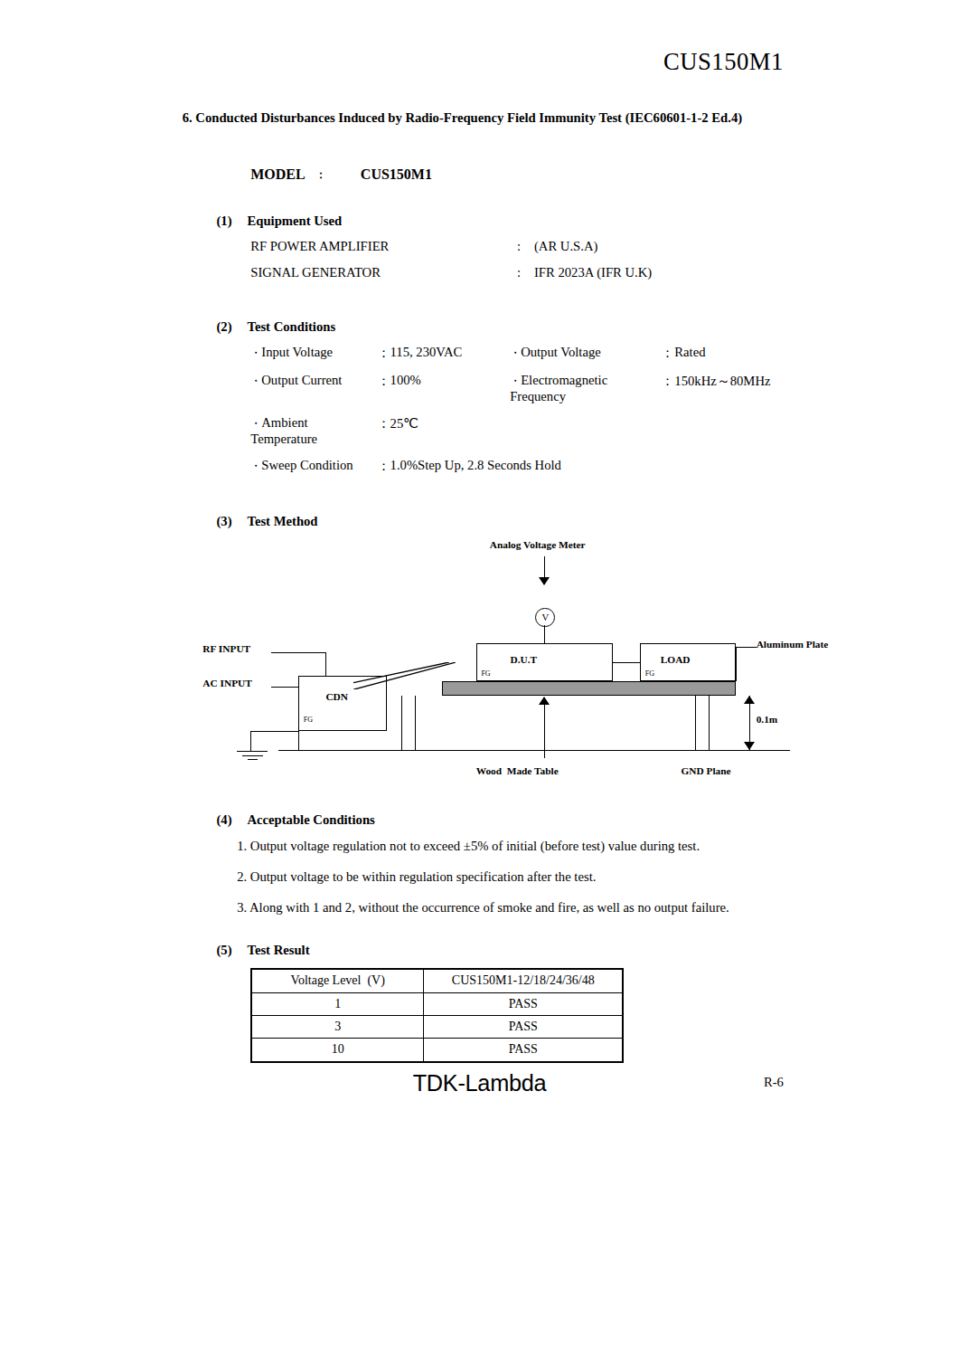CUS150M1
6. Conducted Disturbances Induced by Radio-Frequency Field Immunity Test (IEC60601-1-2 Ed.4)
MODEL：CUS150M1
(1) Equipment Used
| RF POWER AMPLIFIER | : | (AR U.S.A) |
| SIGNAL GENERATOR | : | IFR 2023A (IFR U.K) |
(2) Test Conditions
| ・ Input Voltage | ： | 115, 230VAC | ・ Output Voltage | ： | Rated |
| ・ Output Current | ： | 100% | ・ Electromagnetic Frequency | ： | 150kHz～80MHz |
| ・ Ambient Temperature | ： | 25℃ | | | |
| ・ Sweep Condition | ： | 1.0%Step Up, 2.8 Seconds Hold |
(3) Test Method
Analog Voltage Meter
V
D.U.T
FG
LOAD
FG
Aluminum Plate
CDN
FG
RF INPUT
AC INPUT
0.1m
Wood Made Table
GND Plane
(4) Acceptable Conditions
1. Output voltage regulation not to exceed ±5% of initial (before test) value during test.
2. Output voltage to be within regulation specification after the test.
3. Along with 1 and 2, without the occurrence of smoke and fire, as well as no output failure.
(5) Test Result
| Voltage Level (V) | CUS150M1-12/18/24/36/48 |
| 1 | PASS |
| 3 | PASS |
| 10 | PASS |
TDK-Lambda
R-6